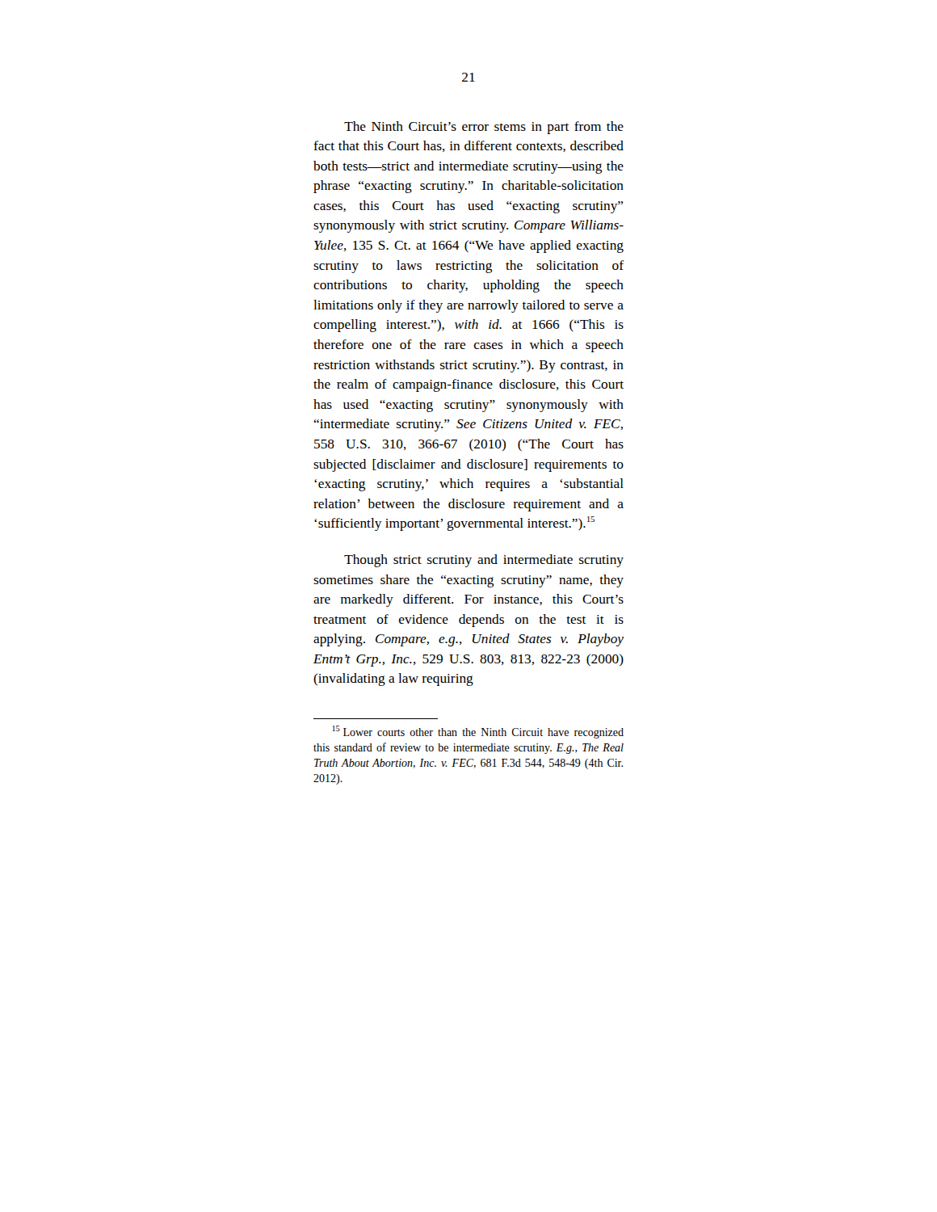21
The Ninth Circuit’s error stems in part from the fact that this Court has, in different contexts, described both tests—strict and intermediate scrutiny—using the phrase “exacting scrutiny.” In charitable-solicitation cases, this Court has used “exacting scrutiny” synonymously with strict scrutiny. Compare Williams-Yulee, 135 S. Ct. at 1664 (“We have applied exacting scrutiny to laws restricting the solicitation of contributions to charity, upholding the speech limitations only if they are narrowly tailored to serve a compelling interest.”), with id. at 1666 (“This is therefore one of the rare cases in which a speech restriction withstands strict scrutiny.”). By contrast, in the realm of campaign-finance disclosure, this Court has used “exacting scrutiny” synonymously with “intermediate scrutiny.” See Citizens United v. FEC, 558 U.S. 310, 366-67 (2010) (“The Court has subjected [disclaimer and disclosure] requirements to ‘exacting scrutiny,’ which requires a ‘substantial relation’ between the disclosure requirement and a ‘sufficiently important’ governmental interest.”).15
Though strict scrutiny and intermediate scrutiny sometimes share the “exacting scrutiny” name, they are markedly different. For instance, this Court’s treatment of evidence depends on the test it is applying. Compare, e.g., United States v. Playboy Entm’t Grp., Inc., 529 U.S. 803, 813, 822-23 (2000) (invalidating a law requiring
15 Lower courts other than the Ninth Circuit have recognized this standard of review to be intermediate scrutiny. E.g., The Real Truth About Abortion, Inc. v. FEC, 681 F.3d 544, 548-49 (4th Cir. 2012).